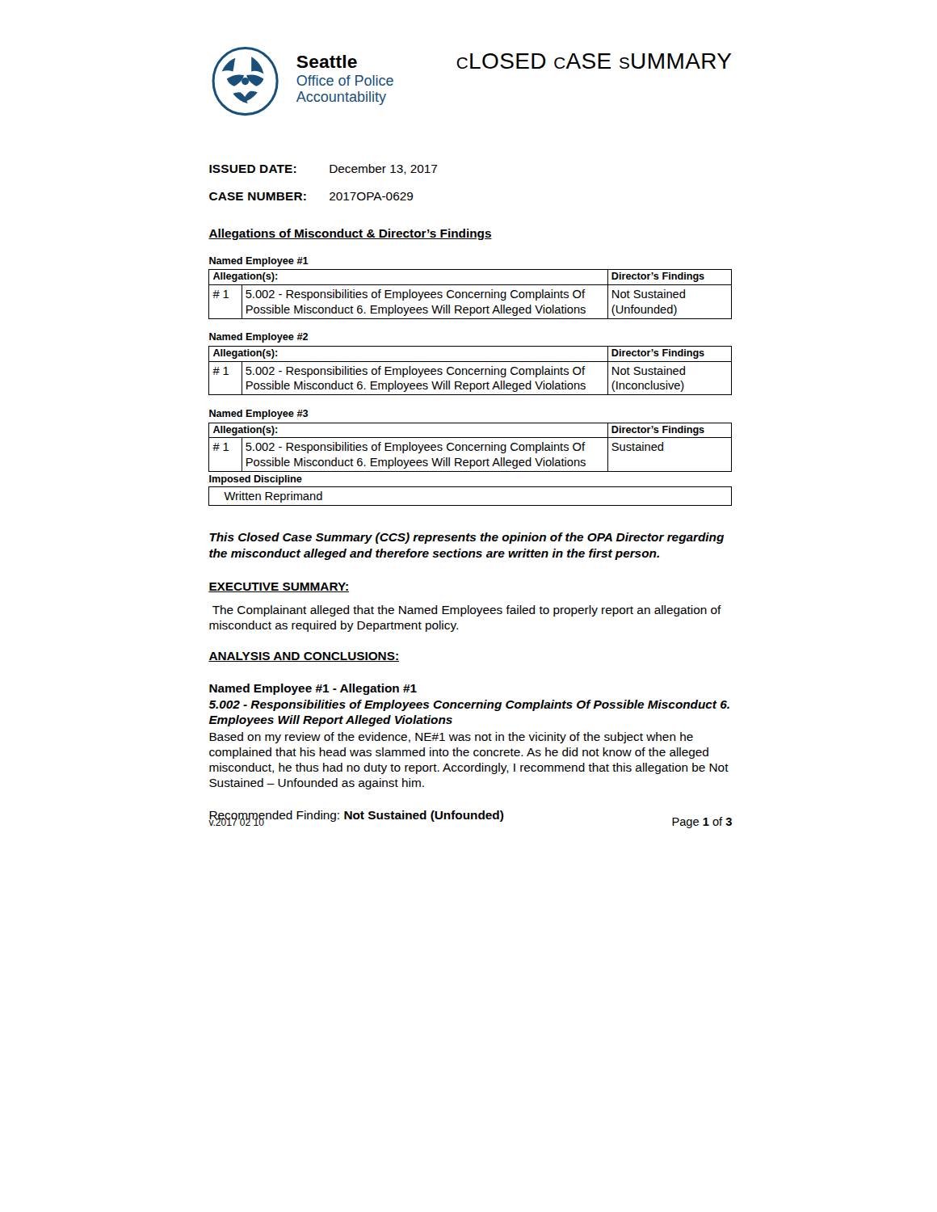Seattle
Office of Police
Accountability
CLOSED CASE SUMMARY
ISSUED DATE:
December 13, 2017
CASE NUMBER:
2017OPA-0629
Allegations of Misconduct & Director’s Findings
Named Employee #1
| Allegation(s): | Director’s Findings |
| # 1 | 5.002 - Responsibilities of Employees Concerning Complaints Of Possible Misconduct 6. Employees Will Report Alleged Violations | Not Sustained (Unfounded) |
Named Employee #2
| Allegation(s): | Director’s Findings |
| # 1 | 5.002 - Responsibilities of Employees Concerning Complaints Of Possible Misconduct 6. Employees Will Report Alleged Violations | Not Sustained (Inconclusive) |
Named Employee #3
| Allegation(s): | Director’s Findings |
| # 1 | 5.002 - Responsibilities of Employees Concerning Complaints Of Possible Misconduct 6. Employees Will Report Alleged Violations | Sustained |
Imposed Discipline
| Written Reprimand |
This Closed Case Summary (CCS) represents the opinion of the OPA Director regarding the misconduct alleged and therefore sections are written in the first person.
EXECUTIVE SUMMARY:
The Complainant alleged that the Named Employees failed to properly report an allegation of misconduct as required by Department policy.
ANALYSIS AND CONCLUSIONS:
Named Employee #1 - Allegation #1
5.002 - Responsibilities of Employees Concerning Complaints Of Possible Misconduct 6. Employees Will Report Alleged Violations
Based on my review of the evidence, NE#1 was not in the vicinity of the subject when he complained that his head was slammed into the concrete. As he did not know of the alleged misconduct, he thus had no duty to report. Accordingly, I recommend that this allegation be Not Sustained – Unfounded as against him.
Recommended Finding: Not Sustained (Unfounded)
v.2017 02 10
Page 1 of 3